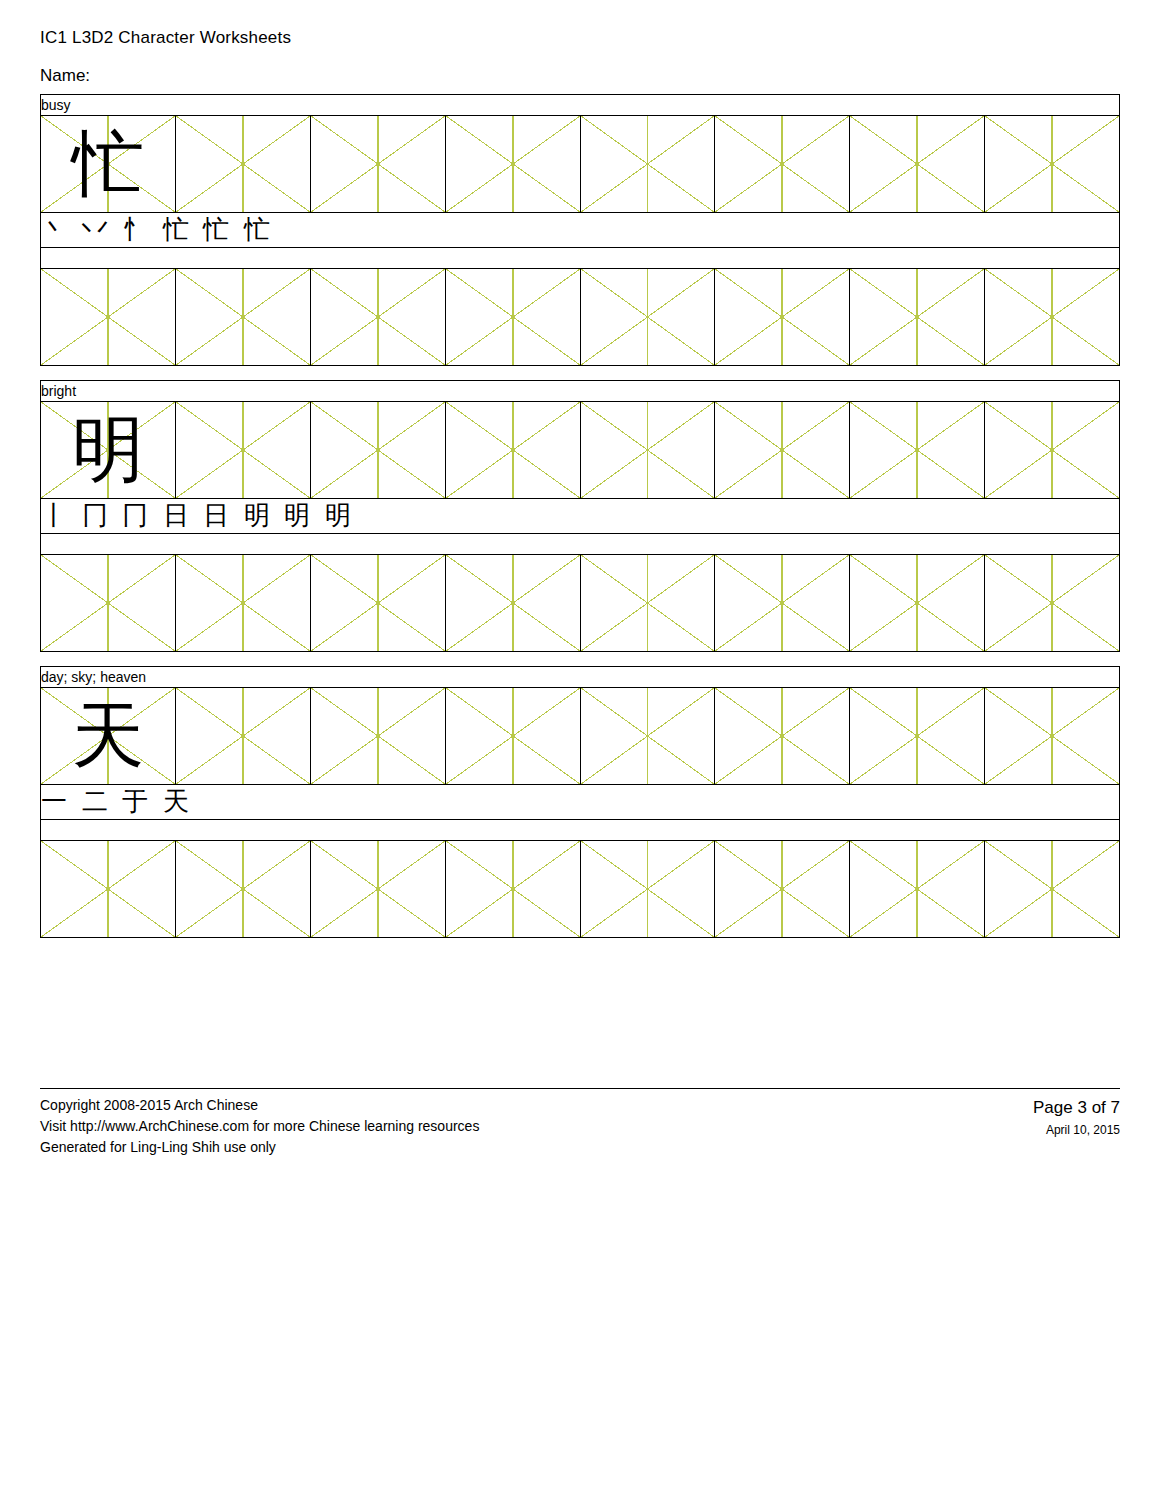IC1 L3D2 Character Worksheets
Name:
| busy |
| 忙 | | | | | | | |
| 丶 丷 忄 忙 忙 忙 |
| bright |
| 明 | | | | | | | |
| 丨 冂 冂 日 日 明 明 明 |
| day; sky; heaven |
| 天 | | | | | | | |
| 一 二 于 天 |
Copyright 2008-2015 Arch Chinese
Visit http://www.ArchChinese.com for more Chinese learning resources
Generated for Ling-Ling Shih use only
Page 3 of 7
April 10, 2015